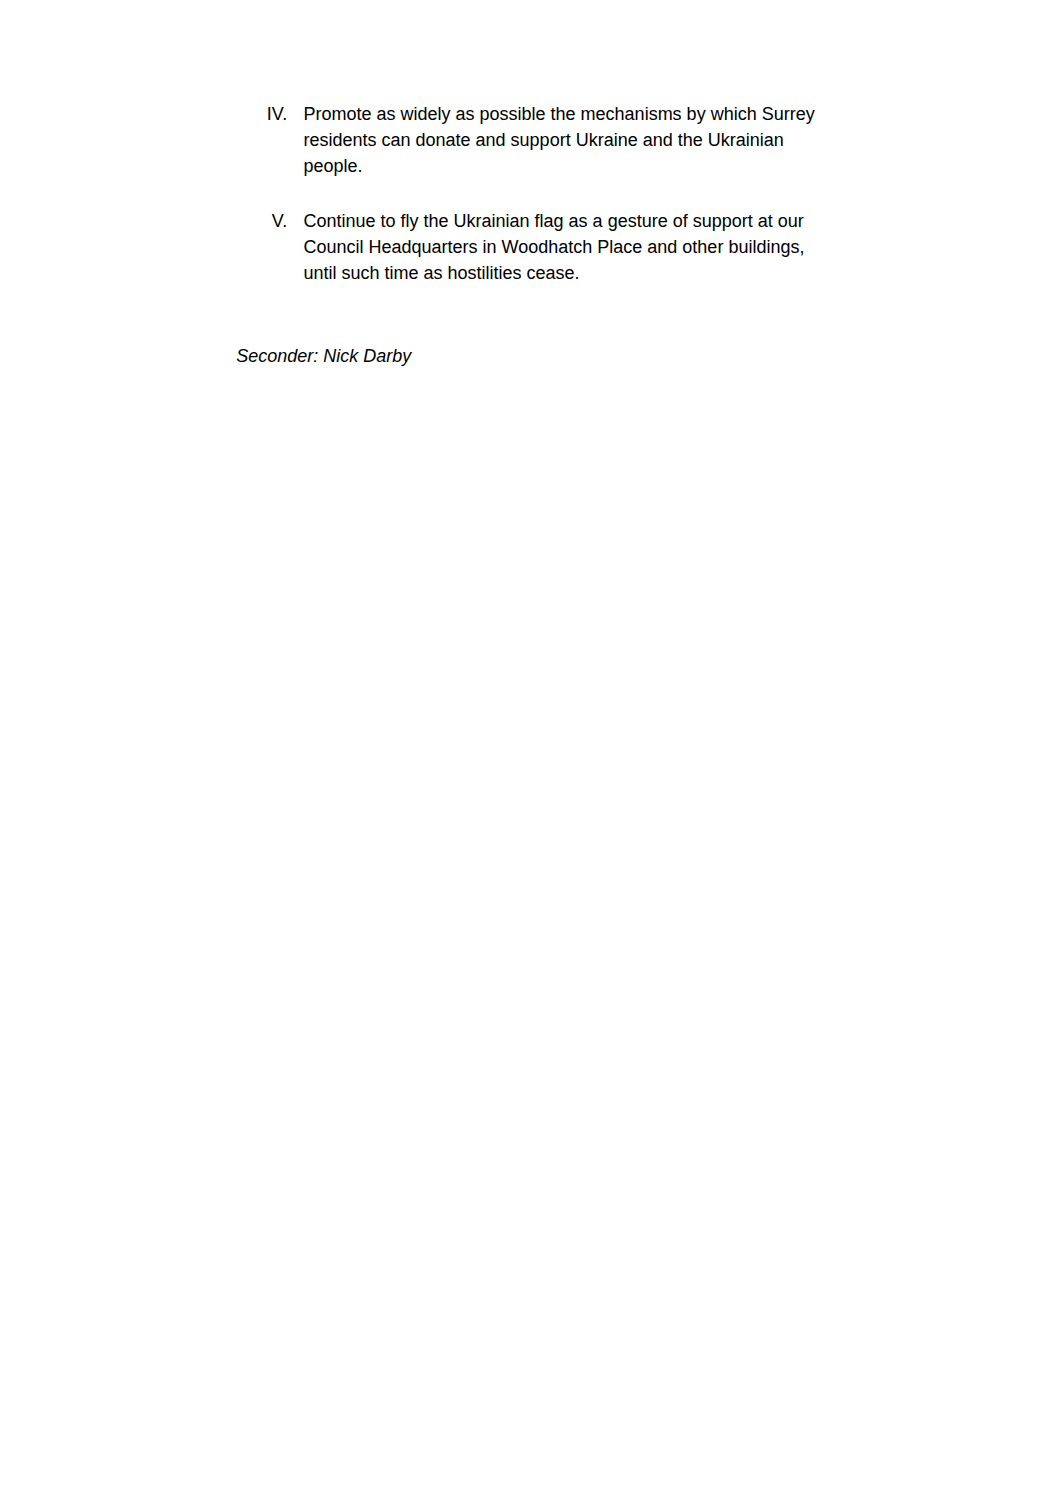IV. Promote as widely as possible the mechanisms by which Surrey residents can donate and support Ukraine and the Ukrainian people.
V. Continue to fly the Ukrainian flag as a gesture of support at our Council Headquarters in Woodhatch Place and other buildings, until such time as hostilities cease.
Seconder: Nick Darby